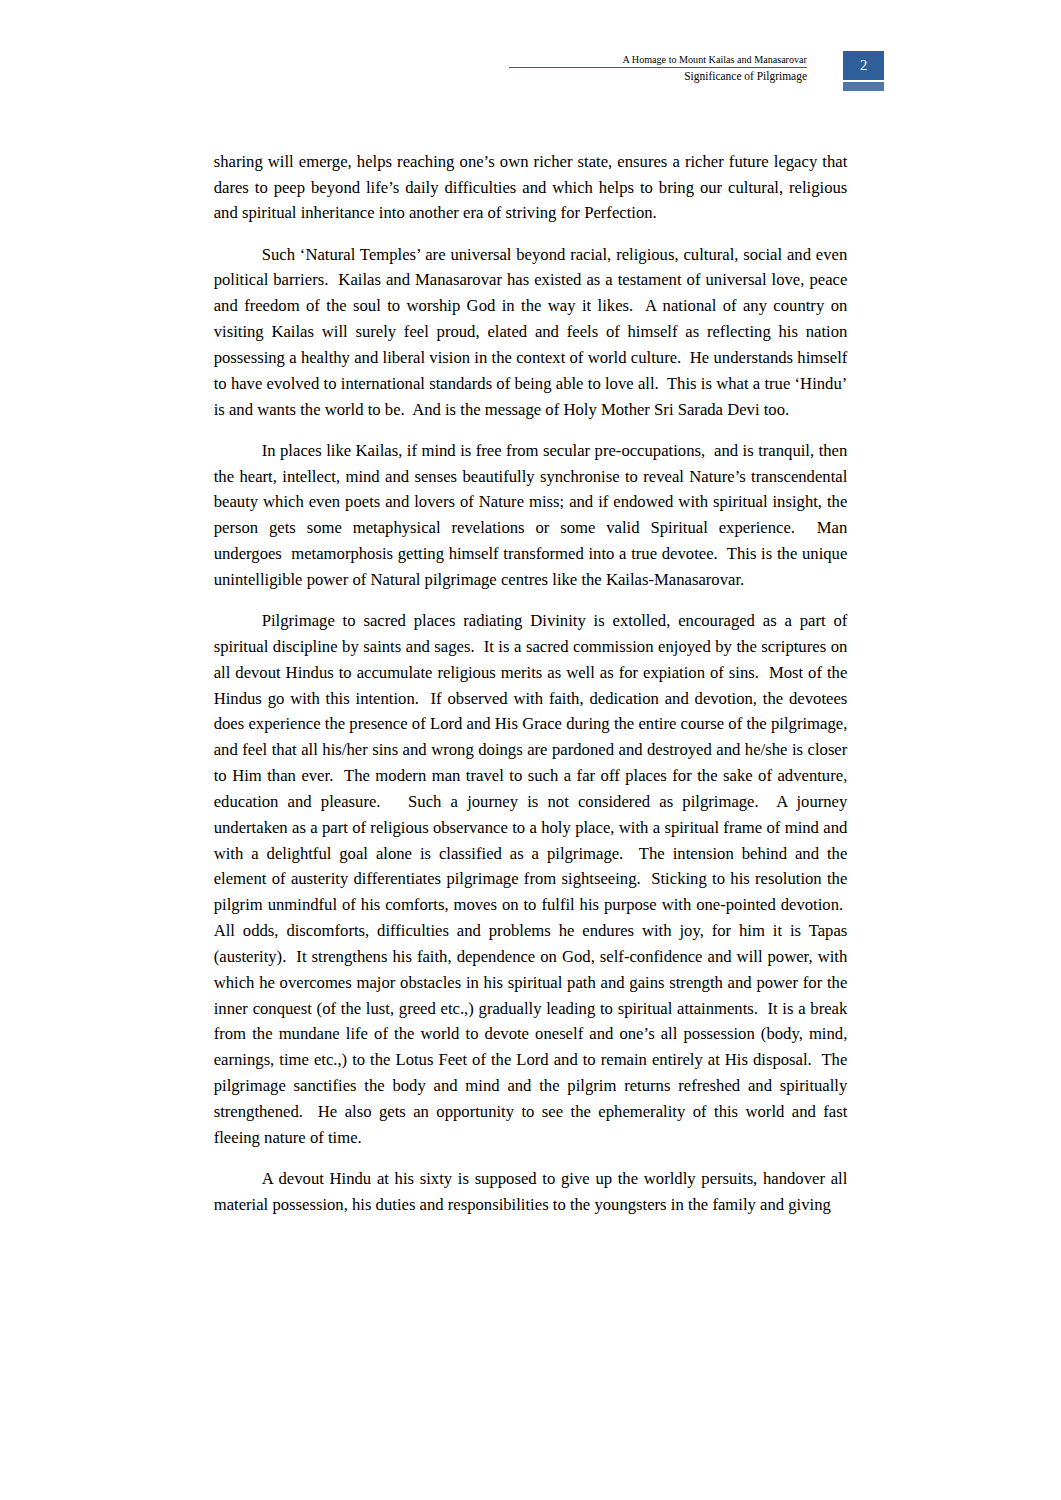A Homage to Mount Kailas and Manasarovar Significance of Pilgrimage
2
sharing will emerge, helps reaching one’s own richer state, ensures a richer future legacy that dares to peep beyond life’s daily difficulties and which helps to bring our cultural, religious and spiritual inheritance into another era of striving for Perfection.
Such ‘Natural Temples’ are universal beyond racial, religious, cultural, social and even political barriers. Kailas and Manasarovar has existed as a testament of universal love, peace and freedom of the soul to worship God in the way it likes. A national of any country on visiting Kailas will surely feel proud, elated and feels of himself as reflecting his nation possessing a healthy and liberal vision in the context of world culture. He understands himself to have evolved to international standards of being able to love all. This is what a true ‘Hindu’ is and wants the world to be. And is the message of Holy Mother Sri Sarada Devi too.
In places like Kailas, if mind is free from secular pre-occupations, and is tranquil, then the heart, intellect, mind and senses beautifully synchronise to reveal Nature’s transcendental beauty which even poets and lovers of Nature miss; and if endowed with spiritual insight, the person gets some metaphysical revelations or some valid Spiritual experience. Man undergoes metamorphosis getting himself transformed into a true devotee. This is the unique unintelligible power of Natural pilgrimage centres like the Kailas-Manasarovar.
Pilgrimage to sacred places radiating Divinity is extolled, encouraged as a part of spiritual discipline by saints and sages. It is a sacred commission enjoyed by the scriptures on all devout Hindus to accumulate religious merits as well as for expiation of sins. Most of the Hindus go with this intention. If observed with faith, dedication and devotion, the devotees does experience the presence of Lord and His Grace during the entire course of the pilgrimage, and feel that all his/her sins and wrong doings are pardoned and destroyed and he/she is closer to Him than ever. The modern man travel to such a far off places for the sake of adventure, education and pleasure. Such a journey is not considered as pilgrimage. A journey undertaken as a part of religious observance to a holy place, with a spiritual frame of mind and with a delightful goal alone is classified as a pilgrimage. The intension behind and the element of austerity differentiates pilgrimage from sightseeing. Sticking to his resolution the pilgrim unmindful of his comforts, moves on to fulfil his purpose with one-pointed devotion. All odds, discomforts, difficulties and problems he endures with joy, for him it is Tapas (austerity). It strengthens his faith, dependence on God, self-confidence and will power, with which he overcomes major obstacles in his spiritual path and gains strength and power for the inner conquest (of the lust, greed etc.,) gradually leading to spiritual attainments. It is a break from the mundane life of the world to devote oneself and one’s all possession (body, mind, earnings, time etc.,) to the Lotus Feet of the Lord and to remain entirely at His disposal. The pilgrimage sanctifies the body and mind and the pilgrim returns refreshed and spiritually strengthened. He also gets an opportunity to see the ephemerality of this world and fast fleeing nature of time.
A devout Hindu at his sixty is supposed to give up the worldly persuits, handover all material possession, his duties and responsibilities to the youngsters in the family and giving